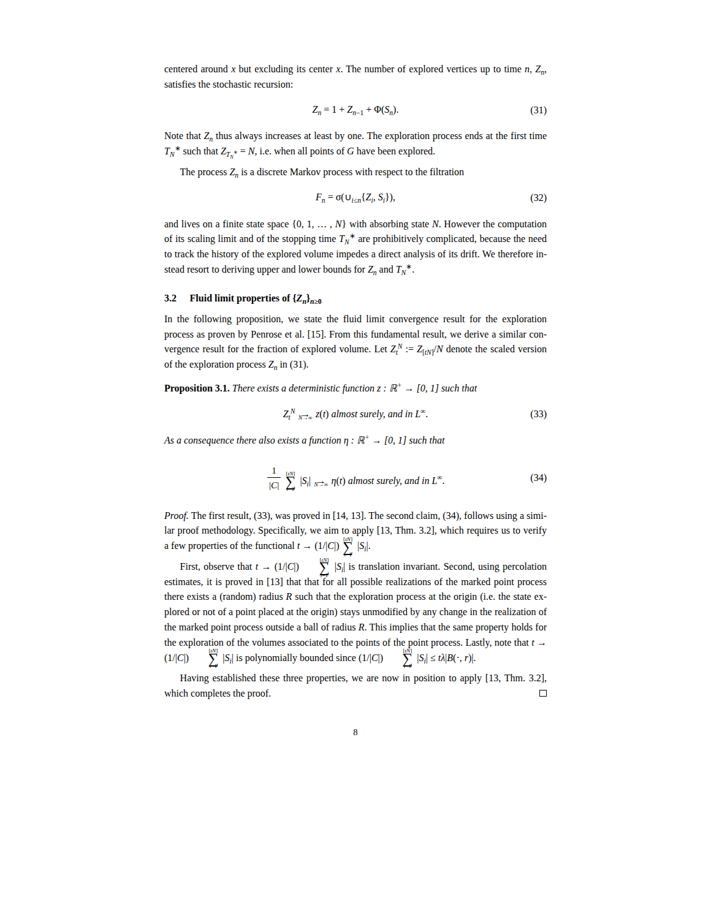centered around x but excluding its center x. The number of explored vertices up to time n, Zn, satisfies the stochastic recursion:
Zn = 1 + Zn−1 + Φ(Sn). (31)
Note that Zn thus always increases at least by one. The exploration process ends at the first time TN∗ such that ZTN∗ = N, i.e. when all points of G have been explored.
The process Zn is a discrete Markov process with respect to the filtration
Fn = σ(∪i≤n{Zi, Si}), (32)
and lives on a finite state space {0, 1, … , N} with absorbing state N. However the computation of its scaling limit and of the stopping time TN∗ are prohibitively complicated, because the need to track the history of the explored volume impedes a direct analysis of its drift. We therefore instead resort to deriving upper and lower bounds for Zn and TN∗.
3.2 Fluid limit properties of {Zn}n≥0
In the following proposition, we state the fluid limit convergence result for the exploration process as proven by Penrose et al. [15]. From this fundamental result, we derive a similar convergence result for the fraction of explored volume. Let ZtN := Z[tN]/N denote the scaled version of the exploration process Zn in (31).
Proposition 3.1. There exists a deterministic function z : ℝ+ → [0, 1] such that
ZtN →N→∞ z(t) almost surely, and in L∞. (33)
As a consequence there also exists a function η : ℝ+ → [0, 1] such that
1|C| [tN]∑i=1 |Si| →N→∞ η(t) almost surely, and in L∞. (34)
Proof. The first result, (33), was proved in [14, 13]. The second claim, (34), follows using a similar proof methodology. Specifically, we aim to apply [13, Thm. 3.2], which requires us to verify a few properties of the functional t → (1/|C|) [tN]∑i=1 |Si|.
First, observe that t → (1/|C|) [tN]∑i=1 |Si| is translation invariant. Second, using percolation estimates, it is proved in [13] that that for all possible realizations of the marked point process there exists a (random) radius R such that the exploration process at the origin (i.e. the state explored or not of a point placed at the origin) stays unmodified by any change in the realization of the marked point process outside a ball of radius R. This implies that the same property holds for the exploration of the volumes associated to the points of the point process. Lastly, note that t → (1/|C|) [tN]∑i=1 |Si| is polynomially bounded since (1/|C|) [tN]∑i=1 |Si| ≤ tλ|B(·, r)|.
Having established these three properties, we are now in position to apply [13, Thm. 3.2], which completes the proof.
8